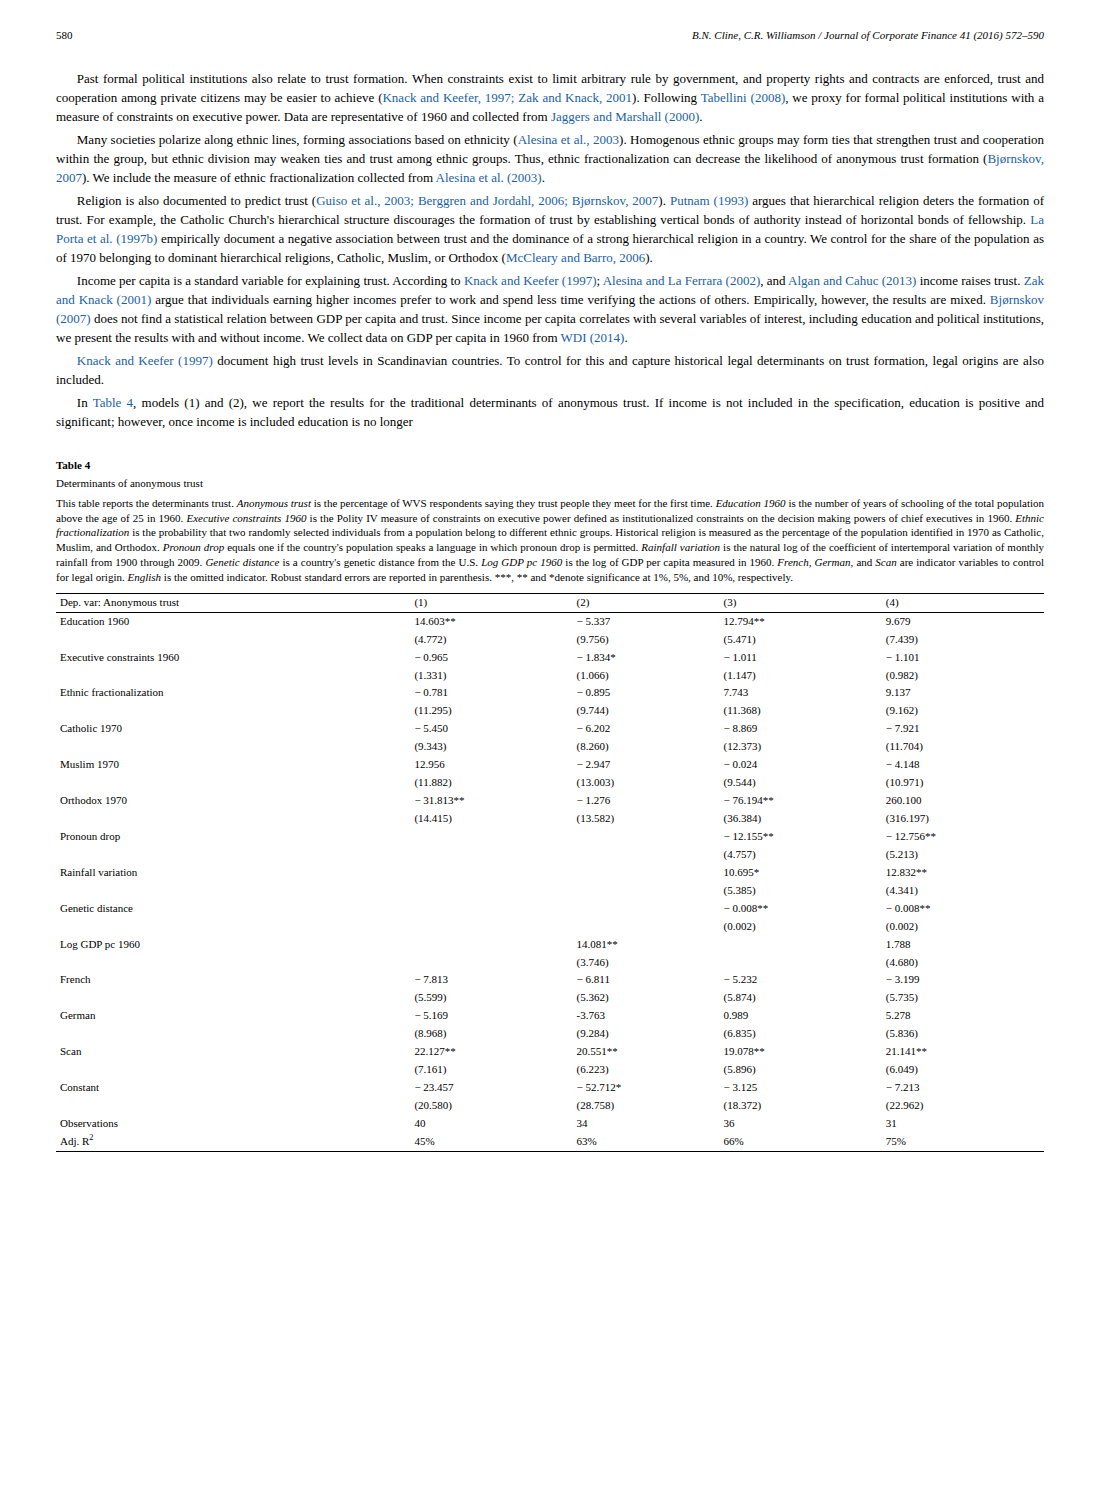580 B.N. Cline, C.R. Williamson / Journal of Corporate Finance 41 (2016) 572–590
Past formal political institutions also relate to trust formation. When constraints exist to limit arbitrary rule by government, and property rights and contracts are enforced, trust and cooperation among private citizens may be easier to achieve (Knack and Keefer, 1997; Zak and Knack, 2001). Following Tabellini (2008), we proxy for formal political institutions with a measure of constraints on executive power. Data are representative of 1960 and collected from Jaggers and Marshall (2000).
Many societies polarize along ethnic lines, forming associations based on ethnicity (Alesina et al., 2003). Homogenous ethnic groups may form ties that strengthen trust and cooperation within the group, but ethnic division may weaken ties and trust among ethnic groups. Thus, ethnic fractionalization can decrease the likelihood of anonymous trust formation (Bjørnskov, 2007). We include the measure of ethnic fractionalization collected from Alesina et al. (2003).
Religion is also documented to predict trust (Guiso et al., 2003; Berggren and Jordahl, 2006; Bjørnskov, 2007). Putnam (1993) argues that hierarchical religion deters the formation of trust. For example, the Catholic Church's hierarchical structure discourages the formation of trust by establishing vertical bonds of authority instead of horizontal bonds of fellowship. La Porta et al. (1997b) empirically document a negative association between trust and the dominance of a strong hierarchical religion in a country. We control for the share of the population as of 1970 belonging to dominant hierarchical religions, Catholic, Muslim, or Orthodox (McCleary and Barro, 2006).
Income per capita is a standard variable for explaining trust. According to Knack and Keefer (1997); Alesina and La Ferrara (2002), and Algan and Cahuc (2013) income raises trust. Zak and Knack (2001) argue that individuals earning higher incomes prefer to work and spend less time verifying the actions of others. Empirically, however, the results are mixed. Bjørnskov (2007) does not find a statistical relation between GDP per capita and trust. Since income per capita correlates with several variables of interest, including education and political institutions, we present the results with and without income. We collect data on GDP per capita in 1960 from WDI (2014).
Knack and Keefer (1997) document high trust levels in Scandinavian countries. To control for this and capture historical legal determinants on trust formation, legal origins are also included.
In Table 4, models (1) and (2), we report the results for the traditional determinants of anonymous trust. If income is not included in the specification, education is positive and significant; however, once income is included education is no longer
Table 4
Determinants of anonymous trust
This table reports the determinants trust. Anonymous trust is the percentage of WVS respondents saying they trust people they meet for the first time. Education 1960 is the number of years of schooling of the total population above the age of 25 in 1960. Executive constraints 1960 is the Polity IV measure of constraints on executive power defined as institutionalized constraints on the decision making powers of chief executives in 1960. Ethnic fractionalization is the probability that two randomly selected individuals from a population belong to different ethnic groups. Historical religion is measured as the percentage of the population identified in 1970 as Catholic, Muslim, and Orthodox. Pronoun drop equals one if the country's population speaks a language in which pronoun drop is permitted. Rainfall variation is the natural log of the coefficient of intertemporal variation of monthly rainfall from 1900 through 2009. Genetic distance is a country's genetic distance from the U.S. Log GDP pc 1960 is the log of GDP per capita measured in 1960. French, German, and Scan are indicator variables to control for legal origin. English is the omitted indicator. Robust standard errors are reported in parenthesis. ***, ** and *denote significance at 1%, 5%, and 10%, respectively.
| Dep. var: Anonymous trust | (1) | (2) | (3) | (4) |
| --- | --- | --- | --- | --- |
| Education 1960 | 14.603** | − 5.337 | 12.794** | 9.679 |
| | (4.772) | (9.756) | (5.471) | (7.439) |
| Executive constraints 1960 | − 0.965 | − 1.834* | − 1.011 | − 1.101 |
| | (1.331) | (1.066) | (1.147) | (0.982) |
| Ethnic fractionalization | − 0.781 | − 0.895 | 7.743 | 9.137 |
| | (11.295) | (9.744) | (11.368) | (9.162) |
| Catholic 1970 | − 5.450 | − 6.202 | − 8.869 | − 7.921 |
| | (9.343) | (8.260) | (12.373) | (11.704) |
| Muslim 1970 | 12.956 | − 2.947 | − 0.024 | − 4.148 |
| | (11.882) | (13.003) | (9.544) | (10.971) |
| Orthodox 1970 | − 31.813** | − 1.276 | − 76.194** | 260.100 |
| | (14.415) | (13.582) | (36.384) | (316.197) |
| Pronoun drop | | | − 12.155** | − 12.756** |
| | | | (4.757) | (5.213) |
| Rainfall variation | | | 10.695* | 12.832** |
| | | | (5.385) | (4.341) |
| Genetic distance | | | − 0.008** | − 0.008** |
| | | | (0.002) | (0.002) |
| Log GDP pc 1960 | | 14.081** | | 1.788 |
| | | (3.746) | | (4.680) |
| French | − 7.813 | − 6.811 | − 5.232 | − 3.199 |
| | (5.599) | (5.362) | (5.874) | (5.735) |
| German | − 5.169 | -3.763 | 0.989 | 5.278 |
| | (8.968) | (9.284) | (6.835) | (5.836) |
| Scan | 22.127** | 20.551** | 19.078** | 21.141** |
| | (7.161) | (6.223) | (5.896) | (6.049) |
| Constant | − 23.457 | − 52.712* | − 3.125 | − 7.213 |
| | (20.580) | (28.758) | (18.372) | (22.962) |
| Observations | 40 | 34 | 36 | 31 |
| Adj. R 2 | 45% | 63% | 66% | 75% |